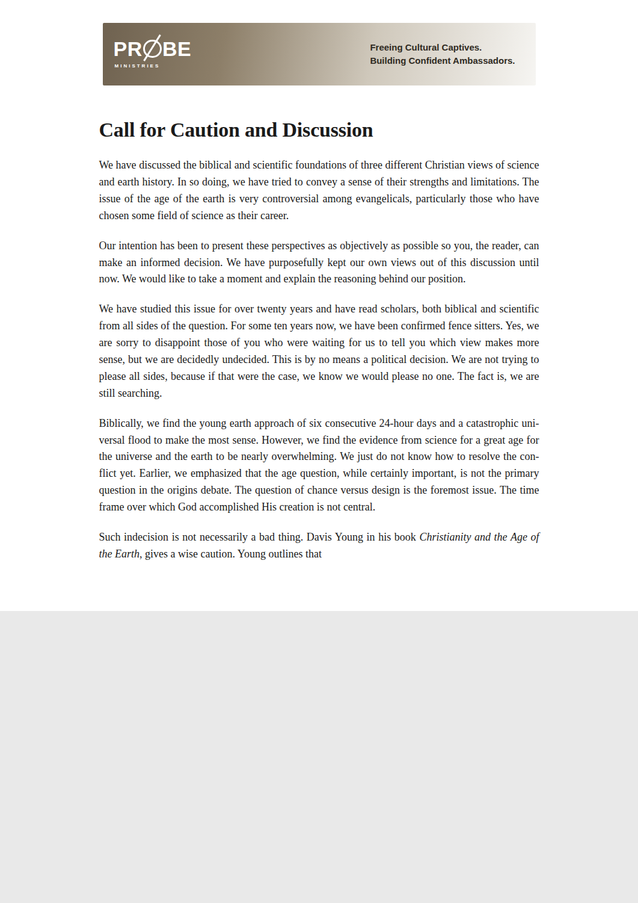PR BE Ministries
Freeing Cultural Captives.
Building Confident Ambassadors.
Call for Caution and Discussion
We have discussed the biblical and scientific foundations of three different Christian views of science and earth history. In so doing, we have tried to convey a sense of their strengths and limitations. The issue of the age of the earth is very controversial among evangelicals, particularly those who have chosen some field of science as their career.
Our intention has been to present these perspectives as objectively as possible so you, the reader, can make an informed decision. We have purposefully kept our own views out of this discussion until now. We would like to take a moment and explain the reasoning behind our position.
We have studied this issue for over twenty years and have read scholars, both biblical and scientific from all sides of the question. For some ten years now, we have been confirmed fence sitters. Yes, we are sorry to disappoint those of you who were waiting for us to tell you which view makes more sense, but we are decidedly undecided. This is by no means a political decision. We are not trying to please all sides, because if that were the case, we know we would please no one. The fact is, we are still searching.
Biblically, we find the young earth approach of six consecutive 24-hour days and a catastrophic universal flood to make the most sense. However, we find the evidence from science for a great age for the universe and the earth to be nearly overwhelming. We just do not know how to resolve the conflict yet. Earlier, we emphasized that the age question, while certainly important, is not the primary question in the origins debate. The question of chance versus design is the foremost issue. The time frame over which God accomplished His creation is not central.
Such indecision is not necessarily a bad thing. Davis Young in his book Christianity and the Age of the Earth, gives a wise caution. Young outlines that